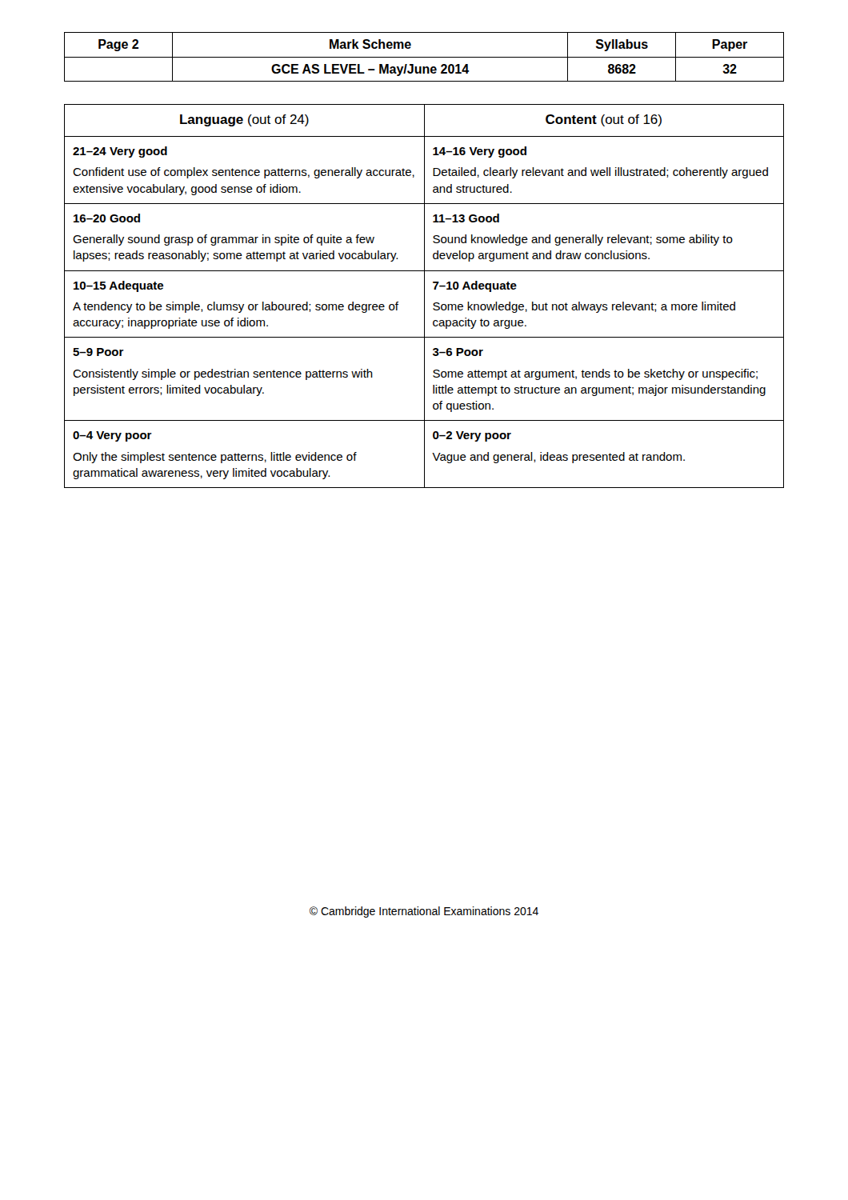| Page 2 | Mark Scheme | Syllabus | Paper |
| | GCE AS LEVEL – May/June 2014 | 8682 | 32 |
| Language (out of 24) | Content (out of 16) |
| --- | --- |
| 21–24 Very good Confident use of complex sentence patterns, generally accurate, extensive vocabulary, good sense of idiom. | 14–16 Very good Detailed, clearly relevant and well illustrated; coherently argued and structured. |
| 16–20 Good Generally sound grasp of grammar in spite of quite a few lapses; reads reasonably; some attempt at varied vocabulary. | 11–13 Good Sound knowledge and generally relevant; some ability to develop argument and draw conclusions. |
| 10–15 Adequate A tendency to be simple, clumsy or laboured; some degree of accuracy; inappropriate use of idiom. | 7–10 Adequate Some knowledge, but not always relevant; a more limited capacity to argue. |
| 5–9 Poor Consistently simple or pedestrian sentence patterns with persistent errors; limited vocabulary. | 3–6 Poor Some attempt at argument, tends to be sketchy or unspecific; little attempt to structure an argument; major misunderstanding of question. |
| 0–4 Very poor Only the simplest sentence patterns, little evidence of grammatical awareness, very limited vocabulary. | 0–2 Very poor Vague and general, ideas presented at random. |
© Cambridge International Examinations 2014